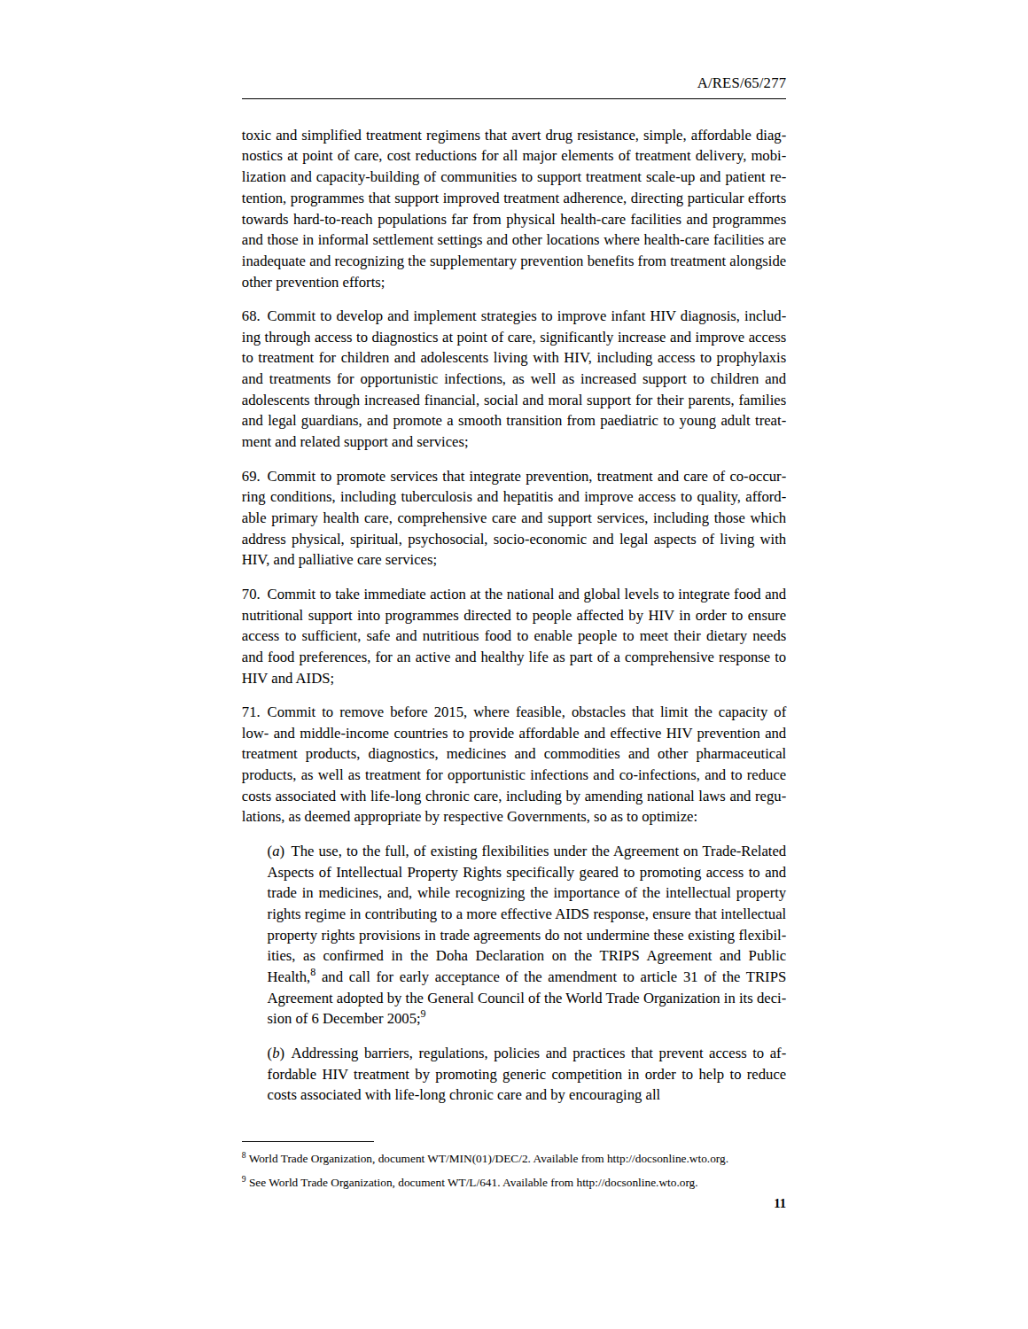A/RES/65/277
toxic and simplified treatment regimens that avert drug resistance, simple, affordable diagnostics at point of care, cost reductions for all major elements of treatment delivery, mobilization and capacity-building of communities to support treatment scale-up and patient retention, programmes that support improved treatment adherence, directing particular efforts towards hard-to-reach populations far from physical health-care facilities and programmes and those in informal settlement settings and other locations where health-care facilities are inadequate and recognizing the supplementary prevention benefits from treatment alongside other prevention efforts;
68. Commit to develop and implement strategies to improve infant HIV diagnosis, including through access to diagnostics at point of care, significantly increase and improve access to treatment for children and adolescents living with HIV, including access to prophylaxis and treatments for opportunistic infections, as well as increased support to children and adolescents through increased financial, social and moral support for their parents, families and legal guardians, and promote a smooth transition from paediatric to young adult treatment and related support and services;
69. Commit to promote services that integrate prevention, treatment and care of co-occurring conditions, including tuberculosis and hepatitis and improve access to quality, affordable primary health care, comprehensive care and support services, including those which address physical, spiritual, psychosocial, socio-economic and legal aspects of living with HIV, and palliative care services;
70. Commit to take immediate action at the national and global levels to integrate food and nutritional support into programmes directed to people affected by HIV in order to ensure access to sufficient, safe and nutritious food to enable people to meet their dietary needs and food preferences, for an active and healthy life as part of a comprehensive response to HIV and AIDS;
71. Commit to remove before 2015, where feasible, obstacles that limit the capacity of low- and middle-income countries to provide affordable and effective HIV prevention and treatment products, diagnostics, medicines and commodities and other pharmaceutical products, as well as treatment for opportunistic infections and co-infections, and to reduce costs associated with life-long chronic care, including by amending national laws and regulations, as deemed appropriate by respective Governments, so as to optimize:
(a) The use, to the full, of existing flexibilities under the Agreement on Trade-Related Aspects of Intellectual Property Rights specifically geared to promoting access to and trade in medicines, and, while recognizing the importance of the intellectual property rights regime in contributing to a more effective AIDS response, ensure that intellectual property rights provisions in trade agreements do not undermine these existing flexibilities, as confirmed in the Doha Declaration on the TRIPS Agreement and Public Health,8 and call for early acceptance of the amendment to article 31 of the TRIPS Agreement adopted by the General Council of the World Trade Organization in its decision of 6 December 2005;9
(b) Addressing barriers, regulations, policies and practices that prevent access to affordable HIV treatment by promoting generic competition in order to help to reduce costs associated with life-long chronic care and by encouraging all
8 World Trade Organization, document WT/MIN(01)/DEC/2. Available from http://docsonline.wto.org.
9 See World Trade Organization, document WT/L/641. Available from http://docsonline.wto.org.
11